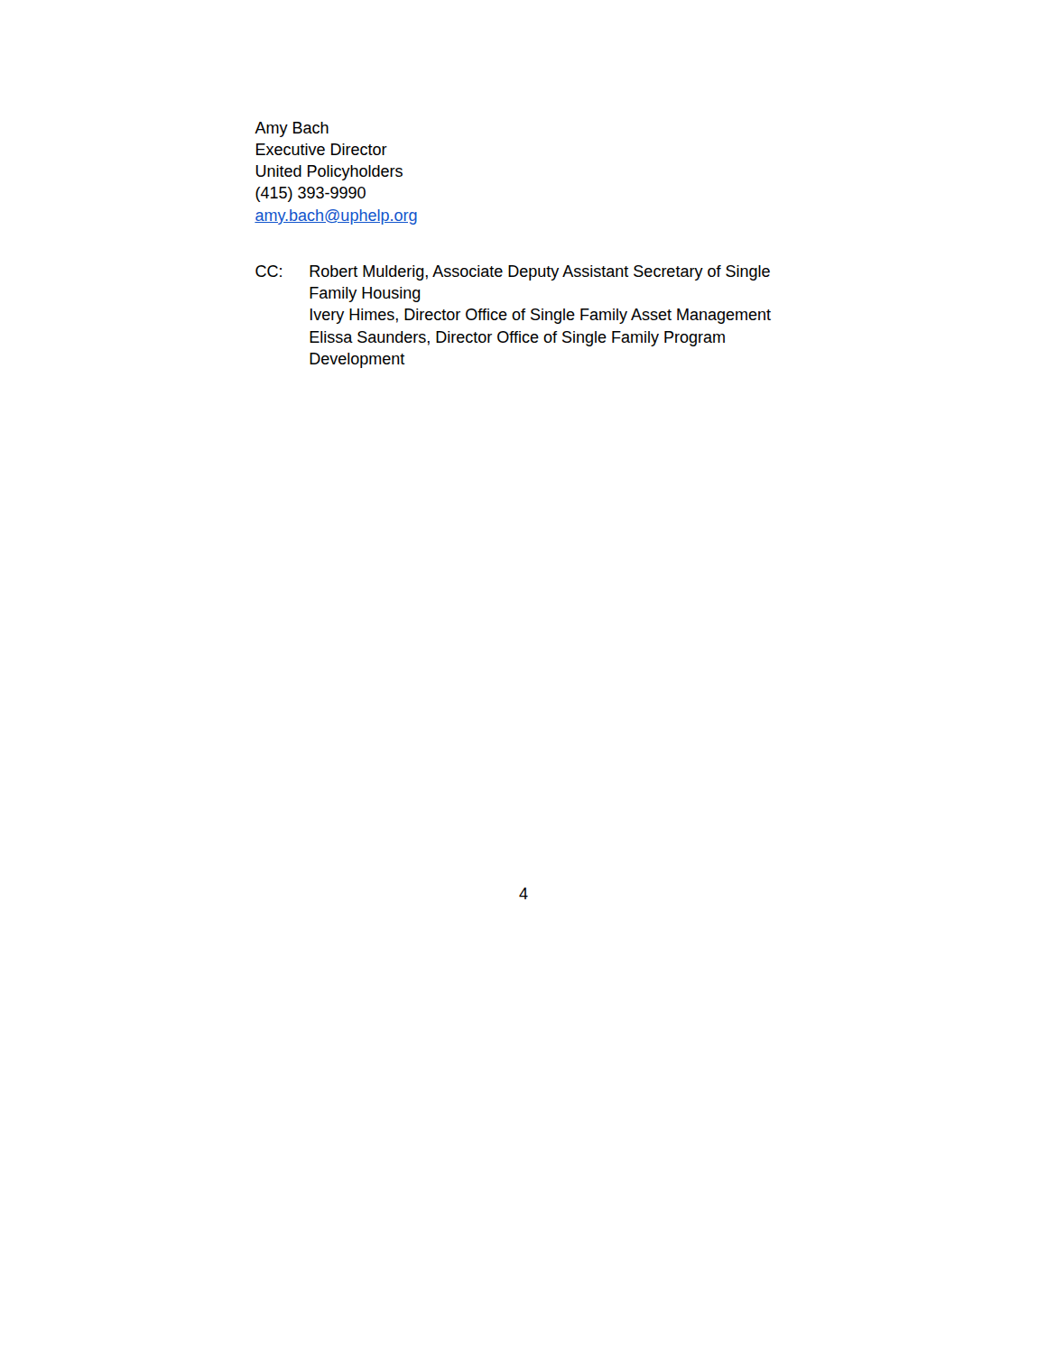Amy Bach
Executive Director
United Policyholders
(415) 393-9990
amy.bach@uphelp.org
CC:
Robert Mulderig, Associate Deputy Assistant Secretary of Single Family Housing
Ivery Himes, Director Office of Single Family Asset Management
Elissa Saunders, Director Office of Single Family Program Development
4